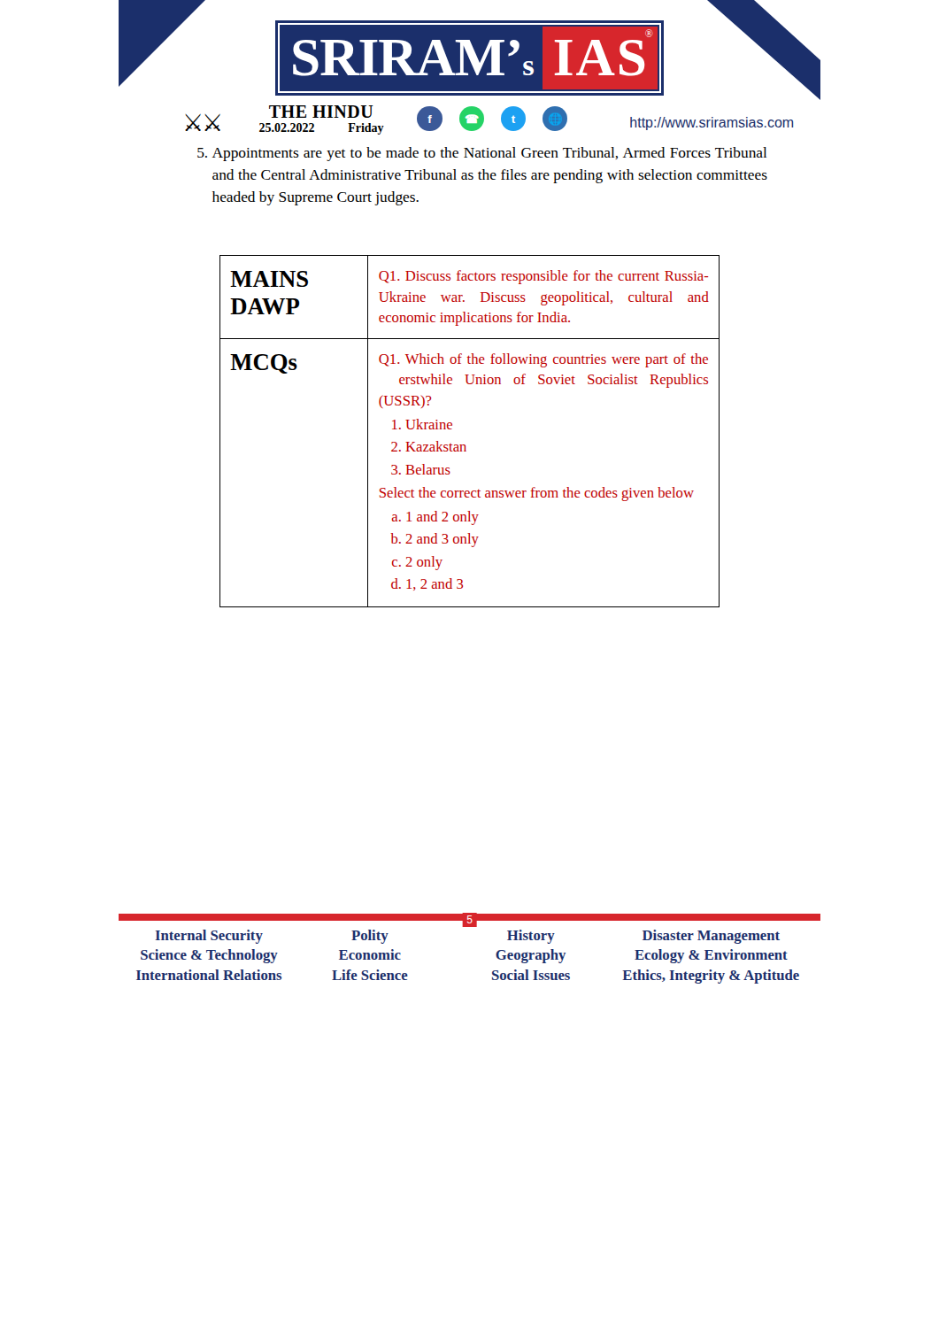SRIRAM’s
IAS®
⚔⚔
THE HINDU
25.02.2022Friday
f ☎ t 🌐
http://www.sriramsias.com
Appointments are yet to be made to the National Green Tribunal, Armed Forces Tribunal and the Central Administrative Tribunal as the files are pending with selection committees headed by Supreme Court judges.
| MAINS DAWP | Q1. Discuss factors responsible for the current Russia-Ukraine war. Discuss geopolitical, cultural and economic implications for India. |
| MCQs | Q1. Which of the following countries were part of the erstwhile Union of Soviet Socialist Republics (USSR)? Ukraine Kazakstan Belarus Select the correct answer from the codes given below 1 and 2 only 2 and 3 only 2 only 1, 2 and 3 |
5
Internal Security
Polity
History
Disaster Management
Science & Technology
Economic
Geography
Ecology & Environment
International Relations
Life Science
Social Issues
Ethics, Integrity & Aptitude